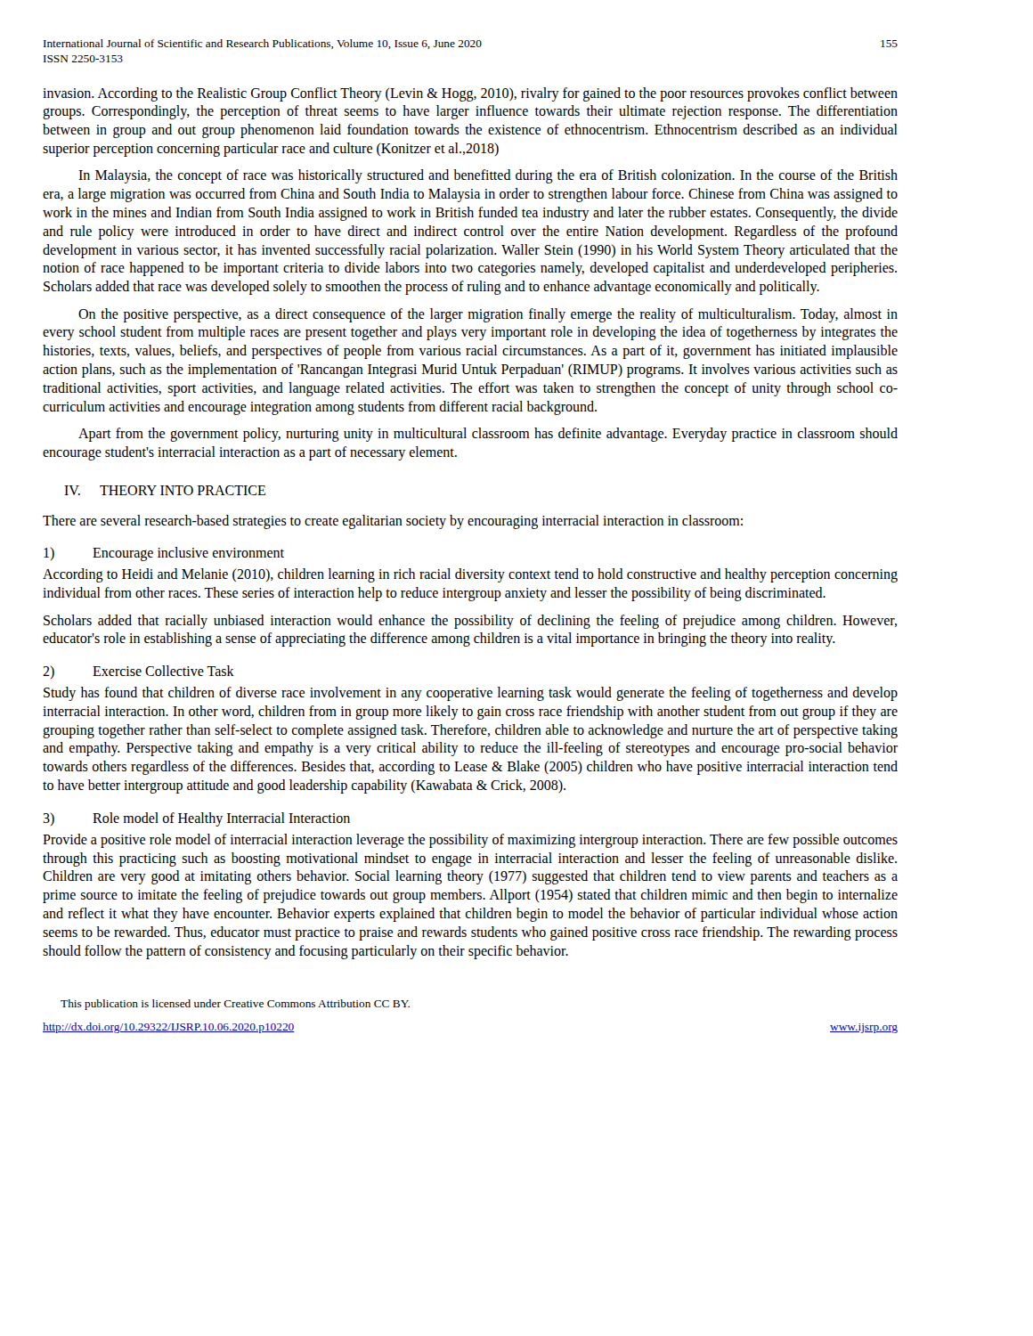International Journal of Scientific and Research Publications, Volume 10, Issue 6, June 2020 155
ISSN 2250-3153
invasion. According to the Realistic Group Conflict Theory (Levin & Hogg, 2010), rivalry for gained to the poor resources provokes conflict between groups. Correspondingly, the perception of threat seems to have larger influence towards their ultimate rejection response. The differentiation between in group and out group phenomenon laid foundation towards the existence of ethnocentrism. Ethnocentrism described as an individual superior perception concerning particular race and culture (Konitzer et al.,2018)
In Malaysia, the concept of race was historically structured and benefitted during the era of British colonization. In the course of the British era, a large migration was occurred from China and South India to Malaysia in order to strengthen labour force. Chinese from China was assigned to work in the mines and Indian from South India assigned to work in British funded tea industry and later the rubber estates. Consequently, the divide and rule policy were introduced in order to have direct and indirect control over the entire Nation development. Regardless of the profound development in various sector, it has invented successfully racial polarization. Waller Stein (1990) in his World System Theory articulated that the notion of race happened to be important criteria to divide labors into two categories namely, developed capitalist and underdeveloped peripheries. Scholars added that race was developed solely to smoothen the process of ruling and to enhance advantage economically and politically.
On the positive perspective, as a direct consequence of the larger migration finally emerge the reality of multiculturalism. Today, almost in every school student from multiple races are present together and plays very important role in developing the idea of togetherness by integrates the histories, texts, values, beliefs, and perspectives of people from various racial circumstances. As a part of it, government has initiated implausible action plans, such as the implementation of 'Rancangan Integrasi Murid Untuk Perpaduan' (RIMUP) programs. It involves various activities such as traditional activities, sport activities, and language related activities. The effort was taken to strengthen the concept of unity through school co-curriculum activities and encourage integration among students from different racial background.
Apart from the government policy, nurturing unity in multicultural classroom has definite advantage. Everyday practice in classroom should encourage student's interracial interaction as a part of necessary element.
IV. THEORY INTO PRACTICE
There are several research-based strategies to create egalitarian society by encouraging interracial interaction in classroom:
1) Encourage inclusive environment
According to Heidi and Melanie (2010), children learning in rich racial diversity context tend to hold constructive and healthy perception concerning individual from other races. These series of interaction help to reduce intergroup anxiety and lesser the possibility of being discriminated.
Scholars added that racially unbiased interaction would enhance the possibility of declining the feeling of prejudice among children. However, educator's role in establishing a sense of appreciating the difference among children is a vital importance in bringing the theory into reality.
2) Exercise Collective Task
Study has found that children of diverse race involvement in any cooperative learning task would generate the feeling of togetherness and develop interracial interaction. In other word, children from in group more likely to gain cross race friendship with another student from out group if they are grouping together rather than self-select to complete assigned task. Therefore, children able to acknowledge and nurture the art of perspective taking and empathy. Perspective taking and empathy is a very critical ability to reduce the ill-feeling of stereotypes and encourage pro-social behavior towards others regardless of the differences. Besides that, according to Lease & Blake (2005) children who have positive interracial interaction tend to have better intergroup attitude and good leadership capability (Kawabata & Crick, 2008).
3) Role model of Healthy Interracial Interaction
Provide a positive role model of interracial interaction leverage the possibility of maximizing intergroup interaction. There are few possible outcomes through this practicing such as boosting motivational mindset to engage in interracial interaction and lesser the feeling of unreasonable dislike. Children are very good at imitating others behavior. Social learning theory (1977) suggested that children tend to view parents and teachers as a prime source to imitate the feeling of prejudice towards out group members. Allport (1954) stated that children mimic and then begin to internalize and reflect it what they have encounter. Behavior experts explained that children begin to model the behavior of particular individual whose action seems to be rewarded. Thus, educator must practice to praise and rewards students who gained positive cross race friendship. The rewarding process should follow the pattern of consistency and focusing particularly on their specific behavior.
This publication is licensed under Creative Commons Attribution CC BY.
http://dx.doi.org/10.29322/IJSRP.10.06.2020.p10220 www.ijsrp.org